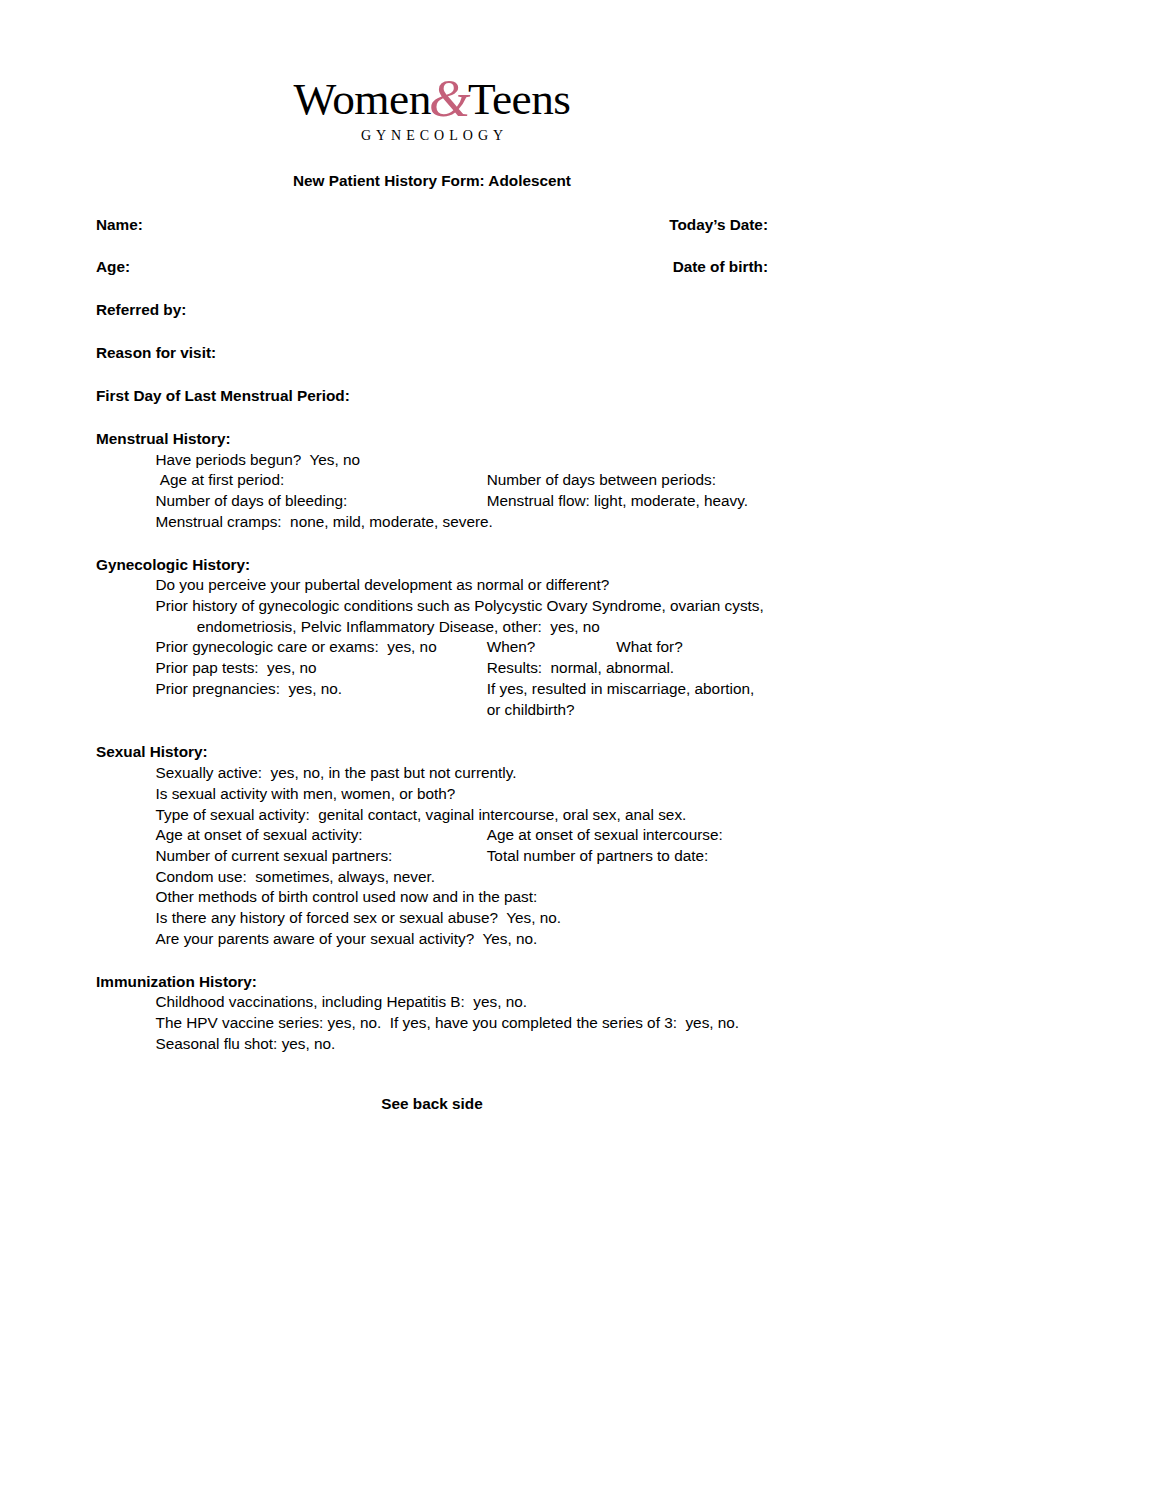Women&Teens
GYNECOLOGY
New Patient History Form: Adolescent
Name: Today’s Date:
Age: Date of birth:
Referred by:
Reason for visit:
First Day of Last Menstrual Period:
Menstrual History:
Have periods begun? Yes, no
Age at first period: Number of days between periods:
Number of days of bleeding: Menstrual flow: light, moderate, heavy.
Menstrual cramps: none, mild, moderate, severe.
Gynecologic History:
Do you perceive your pubertal development as normal or different?
Prior history of gynecologic conditions such as Polycystic Ovary Syndrome, ovarian cysts,
endometriosis, Pelvic Inflammatory Disease, other: yes, no
Prior gynecologic care or exams: yes, no When? What for?
Prior pap tests: yes, no Results: normal, abnormal.
Prior pregnancies: yes, no. If yes, resulted in miscarriage, abortion, or childbirth?
Sexual History:
Sexually active: yes, no, in the past but not currently.
Is sexual activity with men, women, or both?
Type of sexual activity: genital contact, vaginal intercourse, oral sex, anal sex.
Age at onset of sexual activity: Age at onset of sexual intercourse:
Number of current sexual partners: Total number of partners to date:
Condom use: sometimes, always, never.
Other methods of birth control used now and in the past:
Is there any history of forced sex or sexual abuse? Yes, no.
Are your parents aware of your sexual activity? Yes, no.
Immunization History:
Childhood vaccinations, including Hepatitis B: yes, no.
The HPV vaccine series: yes, no. If yes, have you completed the series of 3: yes, no.
Seasonal flu shot: yes, no.
See back side